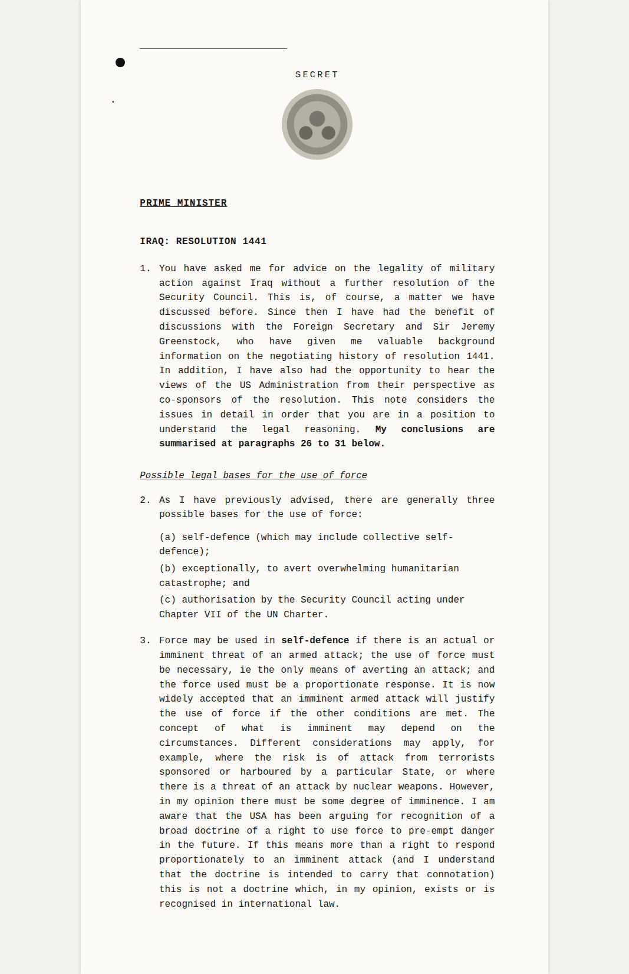.
SECRET
PRIME MINISTER
IRAQ: RESOLUTION 1441
1. You have asked me for advice on the legality of military action against Iraq without a further resolution of the Security Council. This is, of course, a matter we have discussed before. Since then I have had the benefit of discussions with the Foreign Secretary and Sir Jeremy Greenstock, who have given me valuable background information on the negotiating history of resolution 1441. In addition, I have also had the opportunity to hear the views of the US Administration from their perspective as co-sponsors of the resolution. This note considers the issues in detail in order that you are in a position to understand the legal reasoning. My conclusions are summarised at paragraphs 26 to 31 below.
Possible legal bases for the use of force
2. As I have previously advised, there are generally three possible bases for the use of force:
(a) self-defence (which may include collective self-defence);
(b) exceptionally, to avert overwhelming humanitarian catastrophe; and
(c) authorisation by the Security Council acting under Chapter VII of the UN Charter.
3. Force may be used in self-defence if there is an actual or imminent threat of an armed attack; the use of force must be necessary, ie the only means of averting an attack; and the force used must be a proportionate response. It is now widely accepted that an imminent armed attack will justify the use of force if the other conditions are met. The concept of what is imminent may depend on the circumstances. Different considerations may apply, for example, where the risk is of attack from terrorists sponsored or harboured by a particular State, or where there is a threat of an attack by nuclear weapons. However, in my opinion there must be some degree of imminence. I am aware that the USA has been arguing for recognition of a broad doctrine of a right to use force to pre-empt danger in the future. If this means more than a right to respond proportionately to an imminent attack (and I understand that the doctrine is intended to carry that connotation) this is not a doctrine which, in my opinion, exists or is recognised in international law.